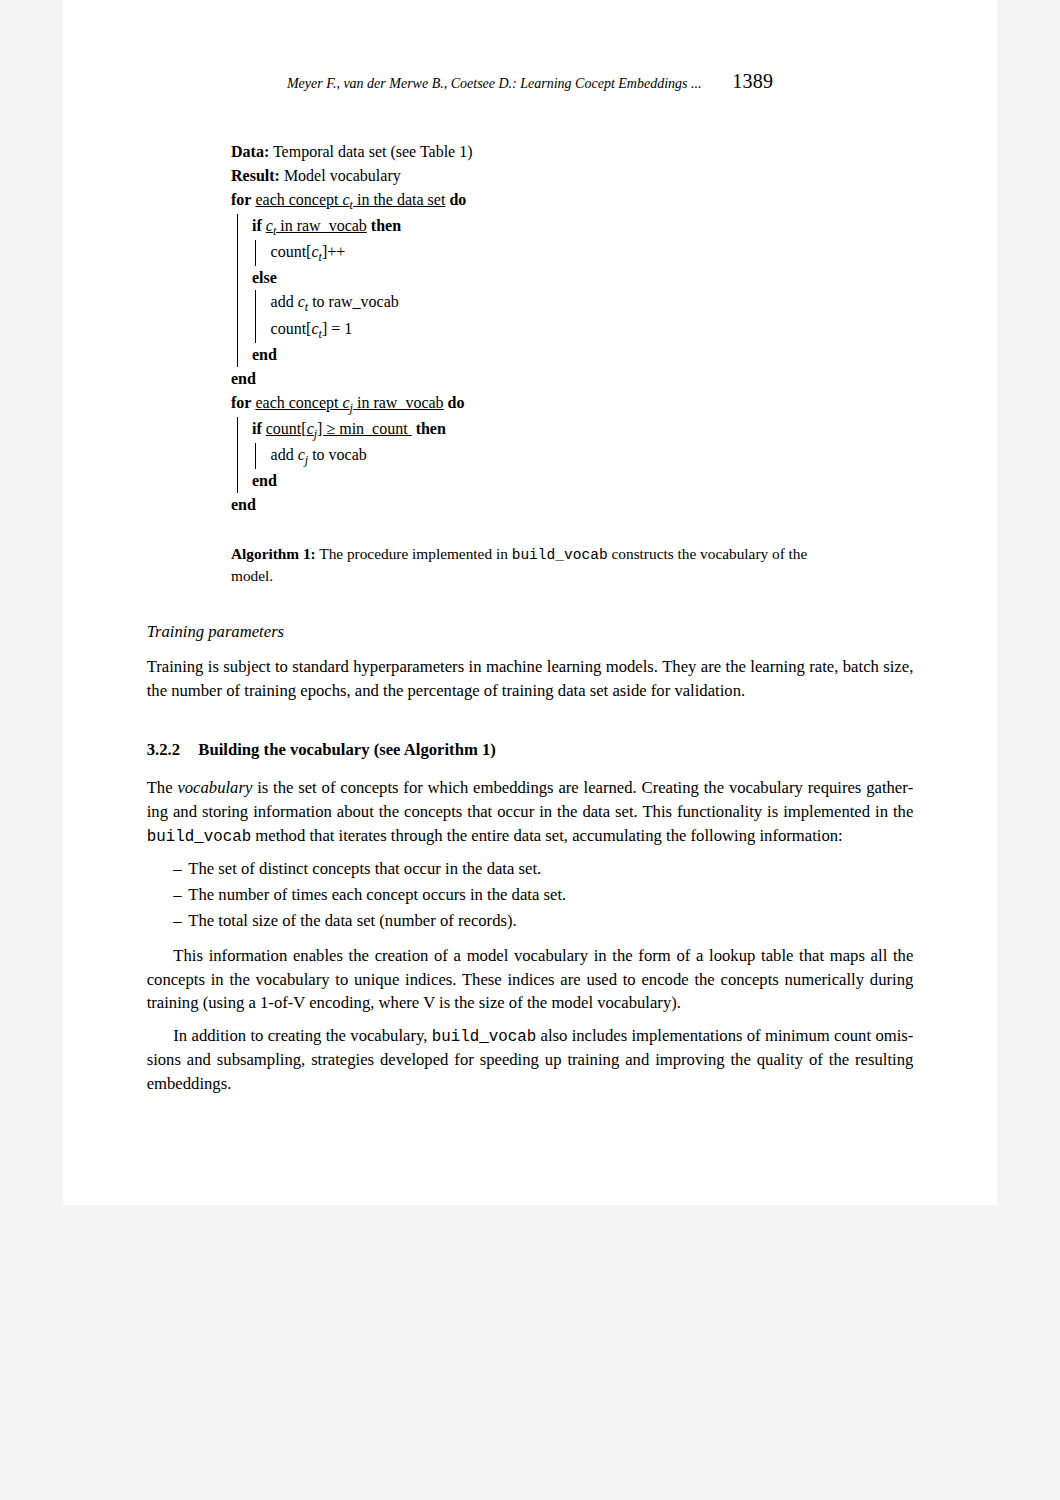Meyer F., van der Merwe B., Coetsee D.: Learning Cocept Embeddings ... 1389
Data: Temporal data set (see Table 1)
Result: Model vocabulary
for each concept ct in the data set do
if ct in raw_vocab then
count[ct]++
else
add ct to raw_vocab
count[ct] = 1
end
end
for each concept cj in raw_vocab do
if count[cj] ≥ min_count then
add cj to vocab
end
end
Algorithm 1: The procedure implemented in build_vocab constructs the vocabulary of the model.
Training parameters
Training is subject to standard hyperparameters in machine learning models. They are the learning rate, batch size, the number of training epochs, and the percentage of training data set aside for validation.
3.2.2 Building the vocabulary (see Algorithm 1)
The vocabulary is the set of concepts for which embeddings are learned. Creating the vocabulary requires gathering and storing information about the concepts that occur in the data set. This functionality is implemented in the build_vocab method that iterates through the entire data set, accumulating the following information:
The set of distinct concepts that occur in the data set.
The number of times each concept occurs in the data set.
The total size of the data set (number of records).
This information enables the creation of a model vocabulary in the form of a lookup table that maps all the concepts in the vocabulary to unique indices. These indices are used to encode the concepts numerically during training (using a 1-of-V encoding, where V is the size of the model vocabulary).
In addition to creating the vocabulary, build_vocab also includes implementations of minimum count omissions and subsampling, strategies developed for speeding up training and improving the quality of the resulting embeddings.